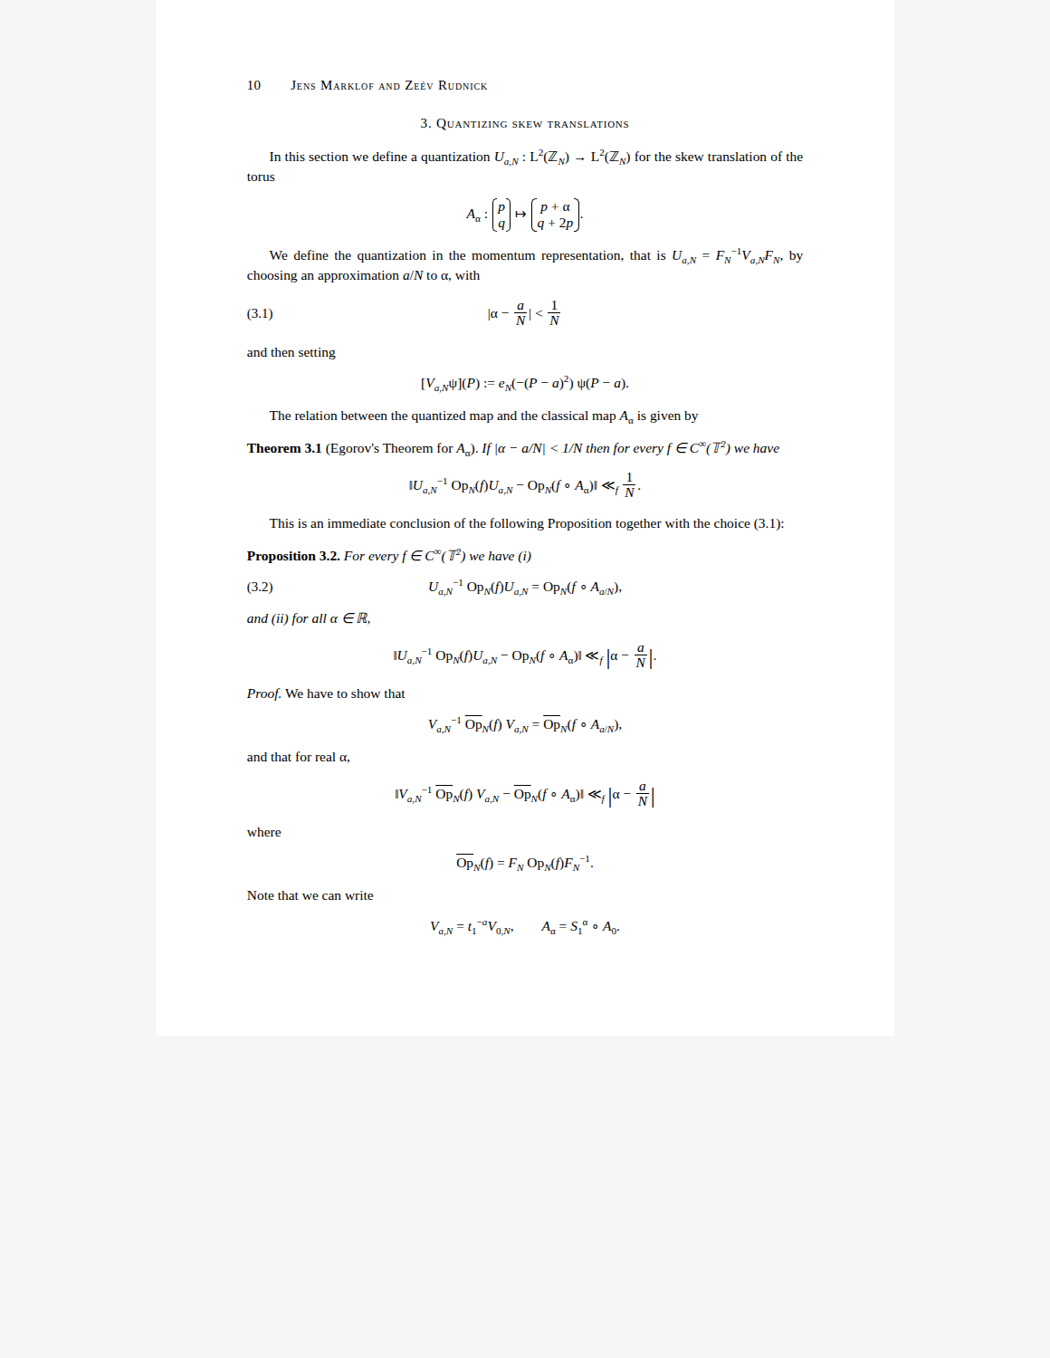10 Jens Marklof and Zeév Rudnick
3. Quantizing skew translations
In this section we define a quantization Ua,N : L2(ℤN) → L2(ℤN) for the skew translation of the torus
Aα : p
q ↦ p + α
q + 2p.
We define the quantization in the momentum representation, that is Ua,N = FN−1Va,NFN, by choosing an approximation a/N to α, with
(3.1) |α − aN| < 1 N
and then setting
[Va,Nψ](P) := eN(−(P − a)2) ψ(P − a).
The relation between the quantized map and the classical map Aα is given by
Theorem 3.1 (Egorov's Theorem for Aα). If |α − a/N| < 1/N then for every f ∈ C∞(𝕋2) we have
‖Ua,N−1 OpN(f)Ua,N − OpN(f ∘ Aα)‖ ≪f 1 N.
This is an immediate conclusion of the following Proposition together with the choice (3.1):
Proposition 3.2. For every f ∈ C∞(𝕋2) we have (i)
(3.2) Ua,N−1 OpN(f)Ua,N = OpN(f ∘ Aa/N),
and (ii) for all α ∈ ℝ,
‖Ua,N−1 OpN(f)Ua,N − OpN(f ∘ Aα)‖ ≪f |α − aN|.
Proof. We have to show that
Va,N−1 OpN(f) Va,N = OpN(f ∘ Aa/N),
and that for real α,
‖Va,N−1 OpN(f) Va,N − OpN(f ∘ Aα)‖ ≪f |α − aN|
where
OpN(f) = FN OpN(f)FN−1.
Note that we can write
Va,N = t1−aV0,N, Aα = S1α ∘ A0.